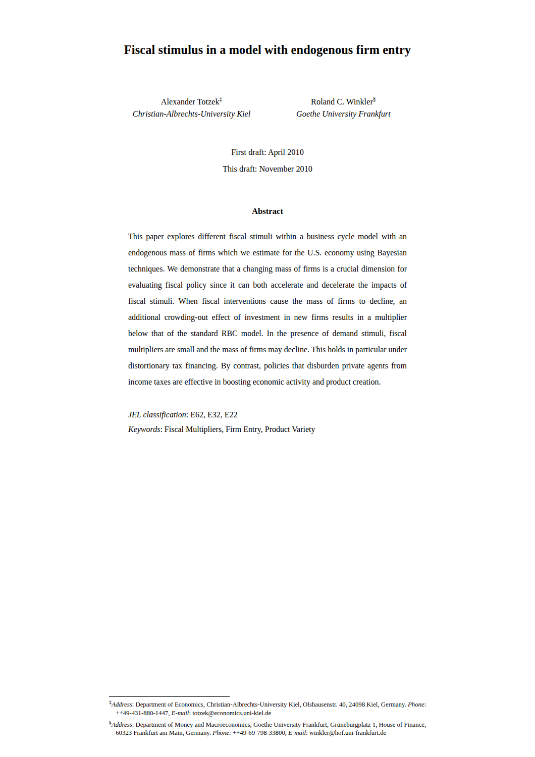Fiscal stimulus in a model with endogenous firm entry
| Alexander Totzek ‡ | Roland C. Winkler § |
| Christian-Albrechts-University Kiel | Goethe University Frankfurt |
First draft: April 2010
This draft: November 2010
Abstract
This paper explores different fiscal stimuli within a business cycle model with an endogenous mass of firms which we estimate for the U.S. economy using Bayesian techniques. We demonstrate that a changing mass of firms is a crucial dimension for evaluating fiscal policy since it can both accelerate and decelerate the impacts of fiscal stimuli. When fiscal interventions cause the mass of firms to decline, an additional crowding-out effect of investment in new firms results in a multiplier below that of the standard RBC model. In the presence of demand stimuli, fiscal multipliers are small and the mass of firms may decline. This holds in particular under distortionary tax financing. By contrast, policies that disburden private agents from income taxes are effective in boosting economic activity and product creation.
JEL classification: E62, E32, E22
Keywords: Fiscal Multipliers, Firm Entry, Product Variety
‡Address: Department of Economics, Christian-Albrechts-University Kiel, Olshausenstr. 40, 24098 Kiel, Germany. Phone: ++49-431-880-1447, E-mail: totzek@economics.uni-kiel.de
§Address: Department of Money and Macroeconomics, Goethe University Frankfurt, Grüneburgplatz 1, House of Finance, 60323 Frankfurt am Main, Germany. Phone: ++49-69-798-33800, E-mail: winkler@hof.uni-frankfurt.de